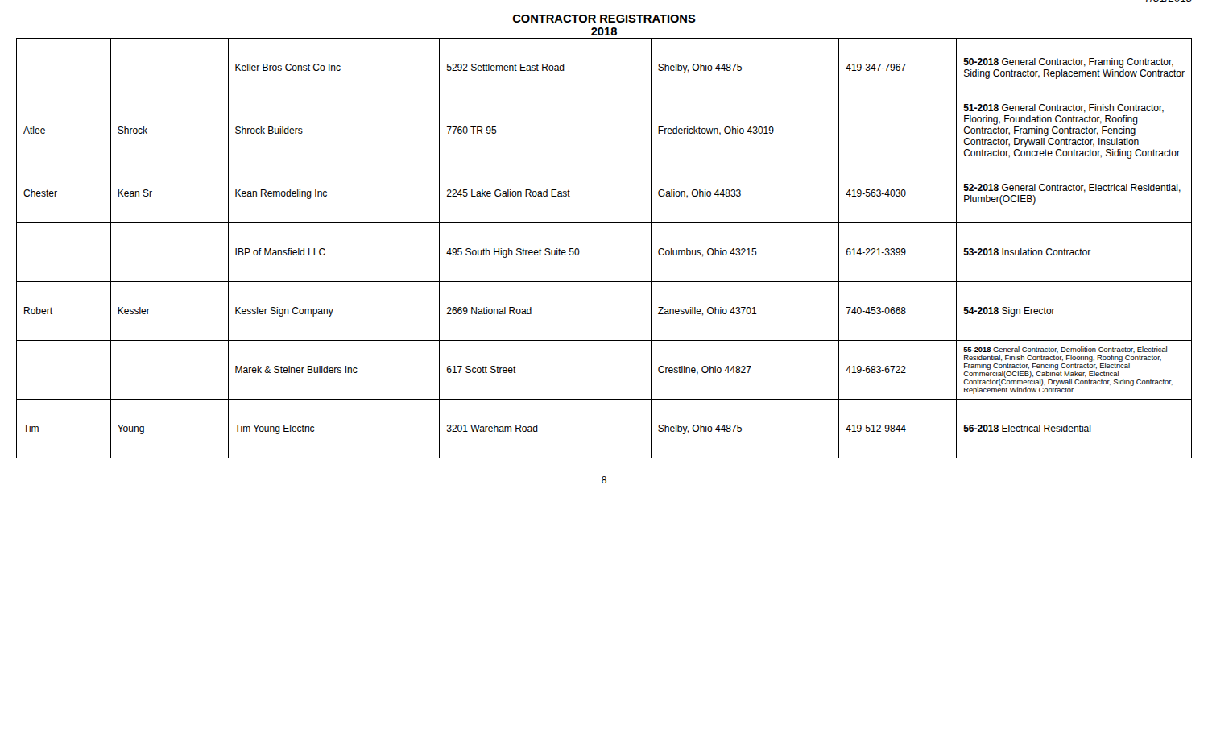7/31/2018
CONTRACTOR REGISTRATIONS
2018
| | | Keller Bros Const Co Inc | 5292 Settlement East Road | Shelby, Ohio 44875 | 419-347-7967 | 50-2018 General Contractor, Framing Contractor, Siding Contractor, Replacement Window Contractor |
| Atlee | Shrock | Shrock Builders | 7760 TR 95 | Fredericktown, Ohio 43019 | | 51-2018 General Contractor, Finish Contractor, Flooring, Foundation Contractor, Roofing Contractor, Framing Contractor, Fencing Contractor, Drywall Contractor, Insulation Contractor, Concrete Contractor, Siding Contractor |
| Chester | Kean Sr | Kean Remodeling Inc | 2245 Lake Galion Road East | Galion, Ohio 44833 | 419-563-4030 | 52-2018 General Contractor, Electrical Residential, Plumber(OCIEB) |
| | | IBP of Mansfield LLC | 495 South High Street Suite 50 | Columbus, Ohio 43215 | 614-221-3399 | 53-2018 Insulation Contractor |
| Robert | Kessler | Kessler Sign Company | 2669 National Road | Zanesville, Ohio 43701 | 740-453-0668 | 54-2018 Sign Erector |
| | | Marek & Steiner Builders Inc | 617 Scott Street | Crestline, Ohio 44827 | 419-683-6722 | 55-2018 General Contractor, Demolition Contractor, Electrical Residential, Finish Contractor, Flooring, Roofing Contractor, Framing Contractor, Fencing Contractor, Electrical Commercial(OCIEB), Cabinet Maker, Electrical Contractor(Commercial), Drywall Contractor, Siding Contractor, Replacement Window Contractor |
| Tim | Young | Tim Young Electric | 3201 Wareham Road | Shelby, Ohio 44875 | 419-512-9844 | 56-2018 Electrical Residential |
8